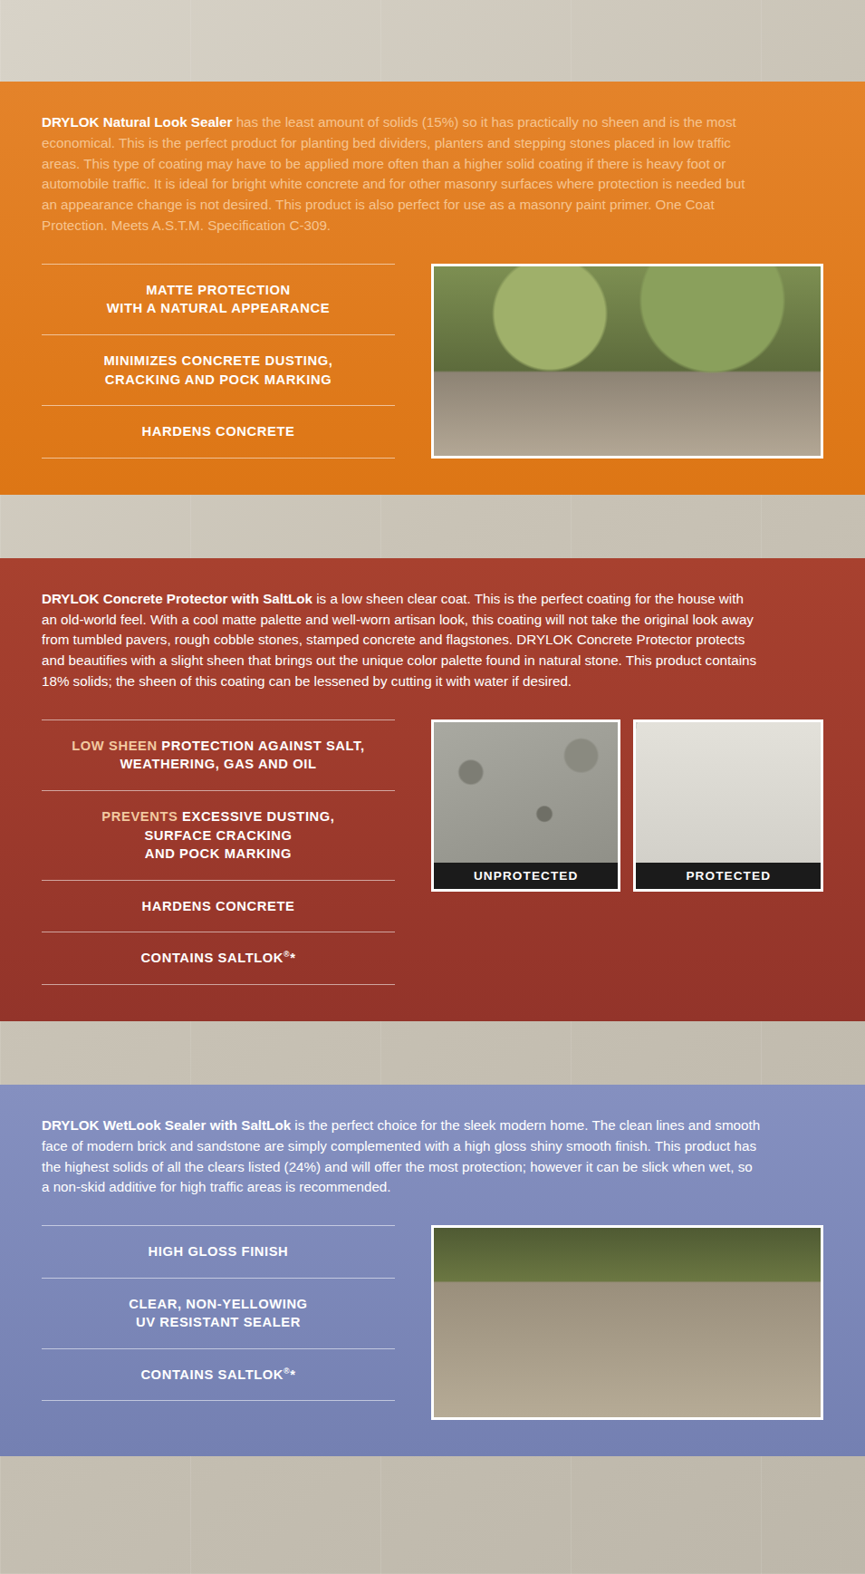DRYLOK Natural Look Sealer has the least amount of solids (15%) so it has practically no sheen and is the most economical. This is the perfect product for planting bed dividers, planters and stepping stones placed in low traffic areas. This type of coating may have to be applied more often than a higher solid coating if there is heavy foot or automobile traffic. It is ideal for bright white concrete and for other masonry surfaces where protection is needed but an appearance change is not desired. This product is also perfect for use as a masonry paint primer. One Coat Protection. Meets A.S.T.M. Specification C-309.
MATTE PROTECTION
WITH A NATURAL APPEARANCE
MINIMIZES CONCRETE DUSTING,
CRACKING AND POCK MARKING
HARDENS CONCRETE
DRYLOK Concrete Protector with SaltLok is a low sheen clear coat. This is the perfect coating for the house with an old-world feel. With a cool matte palette and well-worn artisan look, this coating will not take the original look away from tumbled pavers, rough cobble stones, stamped concrete and flagstones. DRYLOK Concrete Protector protects and beautifies with a slight sheen that brings out the unique color palette found in natural stone. This product contains 18% solids; the sheen of this coating can be lessened by cutting it with water if desired.
LOW SHEEN PROTECTION AGAINST SALT,
WEATHERING, GAS AND OIL
PREVENTS EXCESSIVE DUSTING,
SURFACE CRACKING
AND POCK MARKING
HARDENS CONCRETE
CONTAINS SALTLOK®*
UNPROTECTED
PROTECTED
DRYLOK WetLook Sealer with SaltLok is the perfect choice for the sleek modern home. The clean lines and smooth face of modern brick and sandstone are simply complemented with a high gloss shiny smooth finish. This product has the highest solids of all the clears listed (24%) and will offer the most protection; however it can be slick when wet, so a non-skid additive for high traffic areas is recommended.
HIGH GLOSS FINISH
CLEAR, NON-YELLOWING
UV RESISTANT SEALER
CONTAINS SALTLOK®*